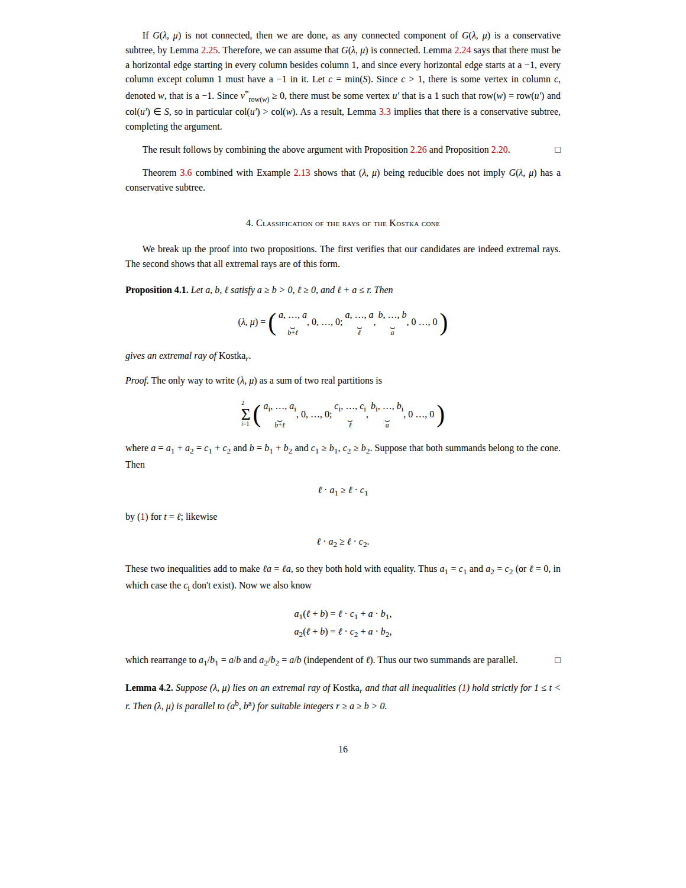If G(λ, μ) is not connected, then we are done, as any connected component of G(λ, μ) is a conservative subtree, by Lemma 2.25. Therefore, we can assume that G(λ, μ) is connected. Lemma 2.24 says that there must be a horizontal edge starting in every column besides column 1, and since every horizontal edge starts at a −1, every column except column 1 must have a −1 in it. Let c = min(S). Since c > 1, there is some vertex in column c, denoted w, that is a −1. Since v*row(w) ≥ 0, there must be some vertex u′ that is a 1 such that row(w) = row(u′) and col(u′) ∈ S, so in particular col(u′) > col(w). As a result, Lemma 3.3 implies that there is a conservative subtree, completing the argument.
The result follows by combining the above argument with Proposition 2.26 and Proposition 2.20. □
Theorem 3.6 combined with Example 2.13 shows that (λ, μ) being reducible does not imply G(λ, μ) has a conservative subtree.
4. Classification of the rays of the Kostka cone
We break up the proof into two propositions. The first verifies that our candidates are indeed extremal rays. The second shows that all extremal rays are of this form.
Proposition 4.1. Let a, b, ℓ satisfy a ≥ b > 0, ℓ ≥ 0, and ℓ + a ≤ r. Then
(λ, μ) = ( a, …, a⏟b+ℓ, 0, …, 0; a, …, a⏟ℓ, b, …, b⏟a, 0 …, 0 )
gives an extremal ray of Kostkar.
Proof. The only way to write (λ, μ) as a sum of two real partitions is
Σ 2 i=1 ( ai, …, ai⏟b+ℓ, 0, …, 0; ci, …, ci⏟ℓ, bi, …, bi⏟a, 0 …, 0 )
where a = a1 + a2 = c1 + c2 and b = b1 + b2 and c1 ≥ b1, c2 ≥ b2. Suppose that both summands belong to the cone. Then
ℓ · a1 ≥ ℓ · c1
by (1) for t = ℓ; likewise
ℓ · a2 ≥ ℓ · c2.
These two inequalities add to make ℓa = ℓa, so they both hold with equality. Thus a1 = c1 and a2 = c2 (or ℓ = 0, in which case the ci don't exist). Now we also know
a1(ℓ + b) = ℓ · c1 + a · b1,
a2(ℓ + b) = ℓ · c2 + a · b2,
which rearrange to a1/b1 = a/b and a2/b2 = a/b (independent of ℓ). Thus our two summands are parallel. □
Lemma 4.2. Suppose (λ, μ) lies on an extremal ray of Kostkar and that all inequalities (1) hold strictly for 1 ≤ t < r. Then (λ, μ) is parallel to (ab, ba) for suitable integers r ≥ a ≥ b > 0.
16